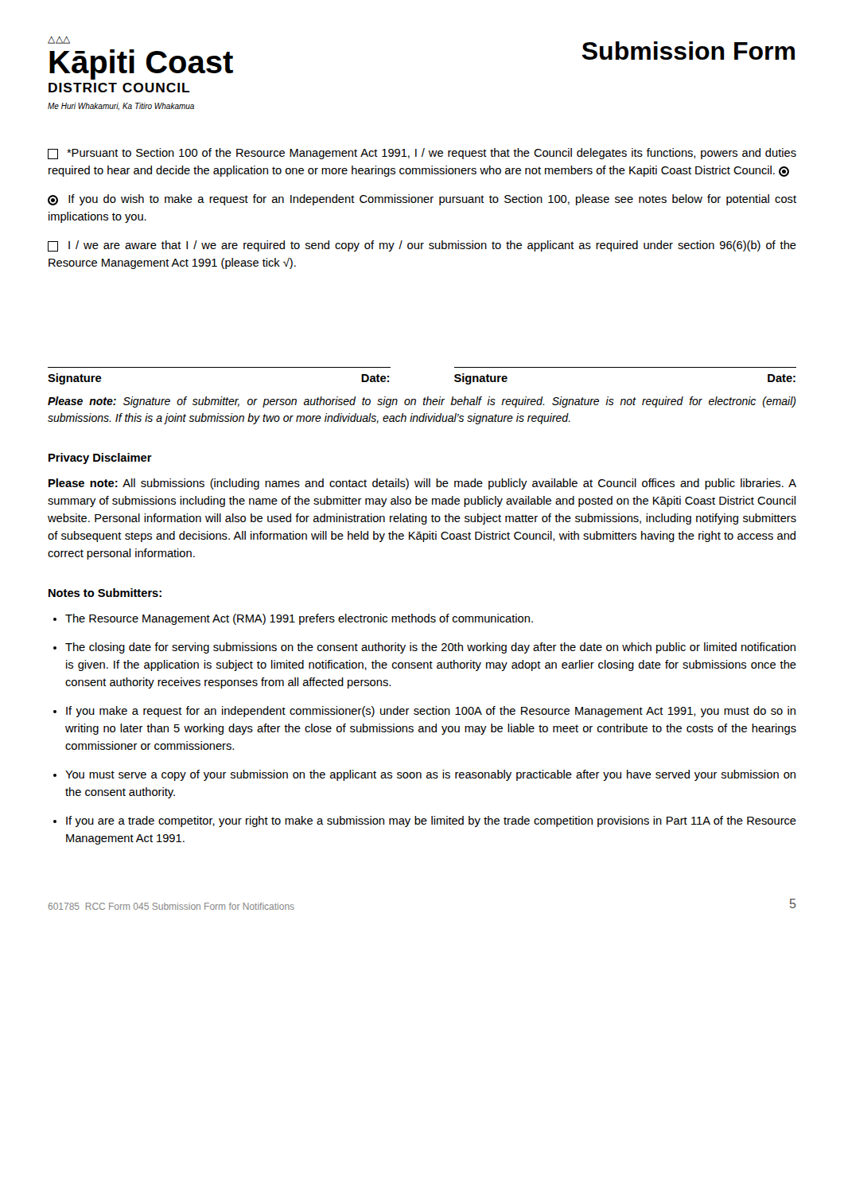△△△
Kāpiti Coast
DISTRICT COUNCIL
Me Huri Whakamuri, Ka Titiro Whakamua
Submission Form
*Pursuant to Section 100 of the Resource Management Act 1991, I / we request that the Council delegates its functions, powers and duties required to hear and decide the application to one or more hearings commissioners who are not members of the Kapiti Coast District Council.
If you do wish to make a request for an Independent Commissioner pursuant to Section 100, please see notes below for potential cost implications to you.
I / we are aware that I / we are required to send copy of my / our submission to the applicant as required under section 96(6)(b) of the Resource Management Act 1991 (please tick √).
Signature Date:
Signature Date:
Please note: Signature of submitter, or person authorised to sign on their behalf is required. Signature is not required for electronic (email) submissions. If this is a joint submission by two or more individuals, each individual’s signature is required.
Privacy Disclaimer
Please note: All submissions (including names and contact details) will be made publicly available at Council offices and public libraries. A summary of submissions including the name of the submitter may also be made publicly available and posted on the Kāpiti Coast District Council website. Personal information will also be used for administration relating to the subject matter of the submissions, including notifying submitters of subsequent steps and decisions. All information will be held by the Kāpiti Coast District Council, with submitters having the right to access and correct personal information.
Notes to Submitters:
The Resource Management Act (RMA) 1991 prefers electronic methods of communication.
The closing date for serving submissions on the consent authority is the 20th working day after the date on which public or limited notification is given. If the application is subject to limited notification, the consent authority may adopt an earlier closing date for submissions once the consent authority receives responses from all affected persons.
If you make a request for an independent commissioner(s) under section 100A of the Resource Management Act 1991, you must do so in writing no later than 5 working days after the close of submissions and you may be liable to meet or contribute to the costs of the hearings commissioner or commissioners.
You must serve a copy of your submission on the applicant as soon as is reasonably practicable after you have served your submission on the consent authority.
If you are a trade competitor, your right to make a submission may be limited by the trade competition provisions in Part 11A of the Resource Management Act 1991.
601785 RCC Form 045 Submission Form for Notifications 5